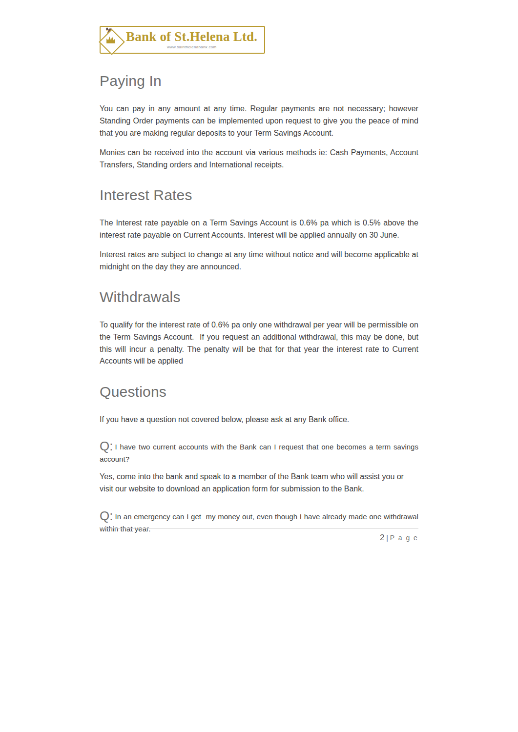🦅
Bank of St.Helena Ltd.
www.sainthelenabank.com
Paying In
You can pay in any amount at any time. Regular payments are not necessary; however Standing Order payments can be implemented upon request to give you the peace of mind that you are making regular deposits to your Term Savings Account.
Monies can be received into the account via various methods ie: Cash Payments, Account Transfers, Standing orders and International receipts.
Interest Rates
The Interest rate payable on a Term Savings Account is 0.6% pa which is 0.5% above the interest rate payable on Current Accounts. Interest will be applied annually on 30 June.
Interest rates are subject to change at any time without notice and will become applicable at midnight on the day they are announced.
Withdrawals
To qualify for the interest rate of 0.6% pa only one withdrawal per year will be permissible on the Term Savings Account. If you request an additional withdrawal, this may be done, but this will incur a penalty. The penalty will be that for that year the interest rate to Current Accounts will be applied
Questions
If you have a question not covered below, please ask at any Bank office.
Q: I have two current accounts with the Bank can I request that one becomes a term savings account?
Yes, come into the bank and speak to a member of the Bank team who will assist you or visit our website to download an application form for submission to the Bank.
Q: In an emergency can I get my money out, even though I have already made one withdrawal within that year.
2 | P a g e